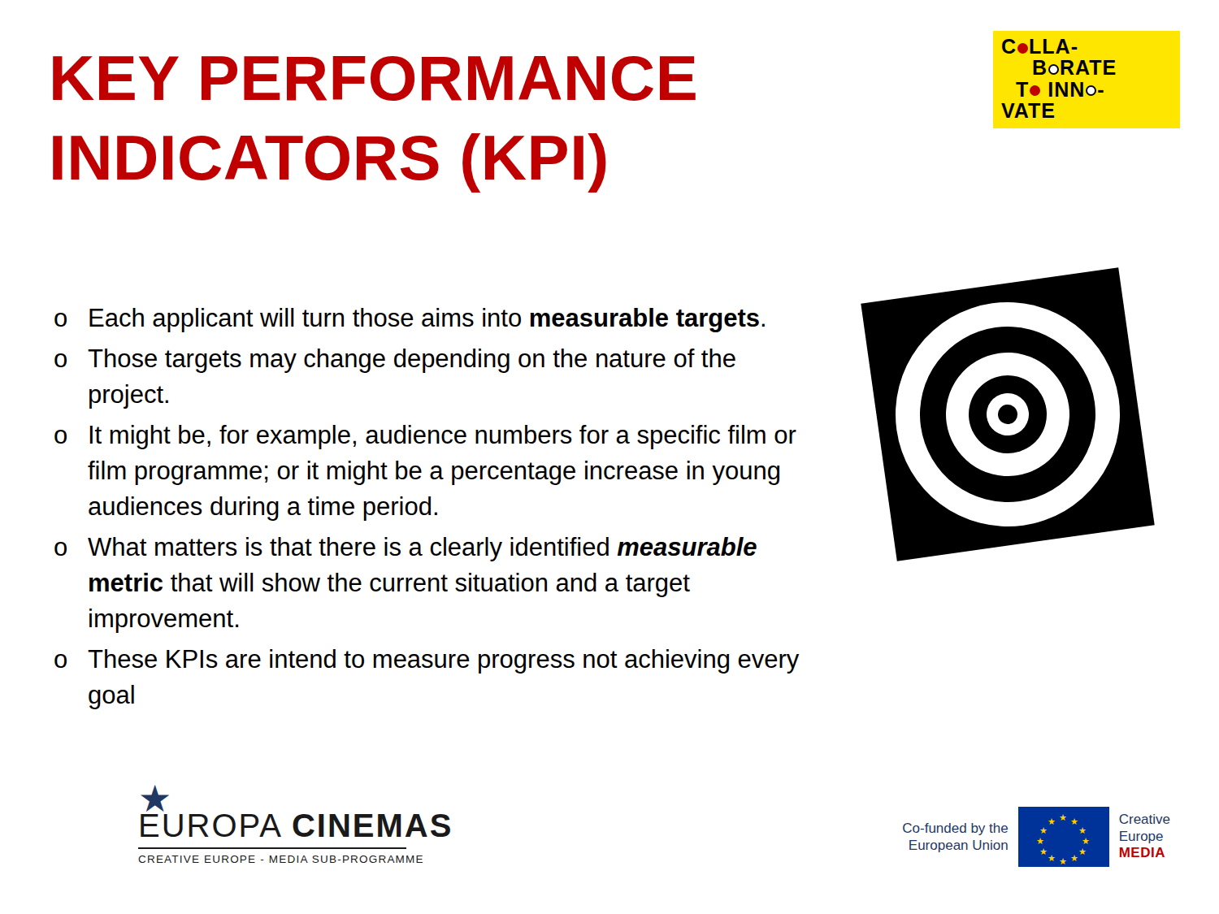KEY PERFORMANCE INDICATORS (KPI)
C LLA- B RATE T INN - VATE
Each applicant will turn those aims into measurable targets.
Those targets may change depending on the nature of the project.
It might be, for example, audience numbers for a specific film or film programme; or it might be a percentage increase in young audiences during a time period.
What matters is that there is a clearly identified measurable metric that will show the current situation and a target improvement.
These KPIs are intend to measure progress not achieving every goal
★
EUROPA CINEMAS
CREATIVE EUROPE - MEDIA SUB-PROGRAMME
Co-funded by the
European Union
★ ★ ★ ★ ★ ★ ★ ★ ★ ★ ★ ★
Creative
Europe
MEDIA